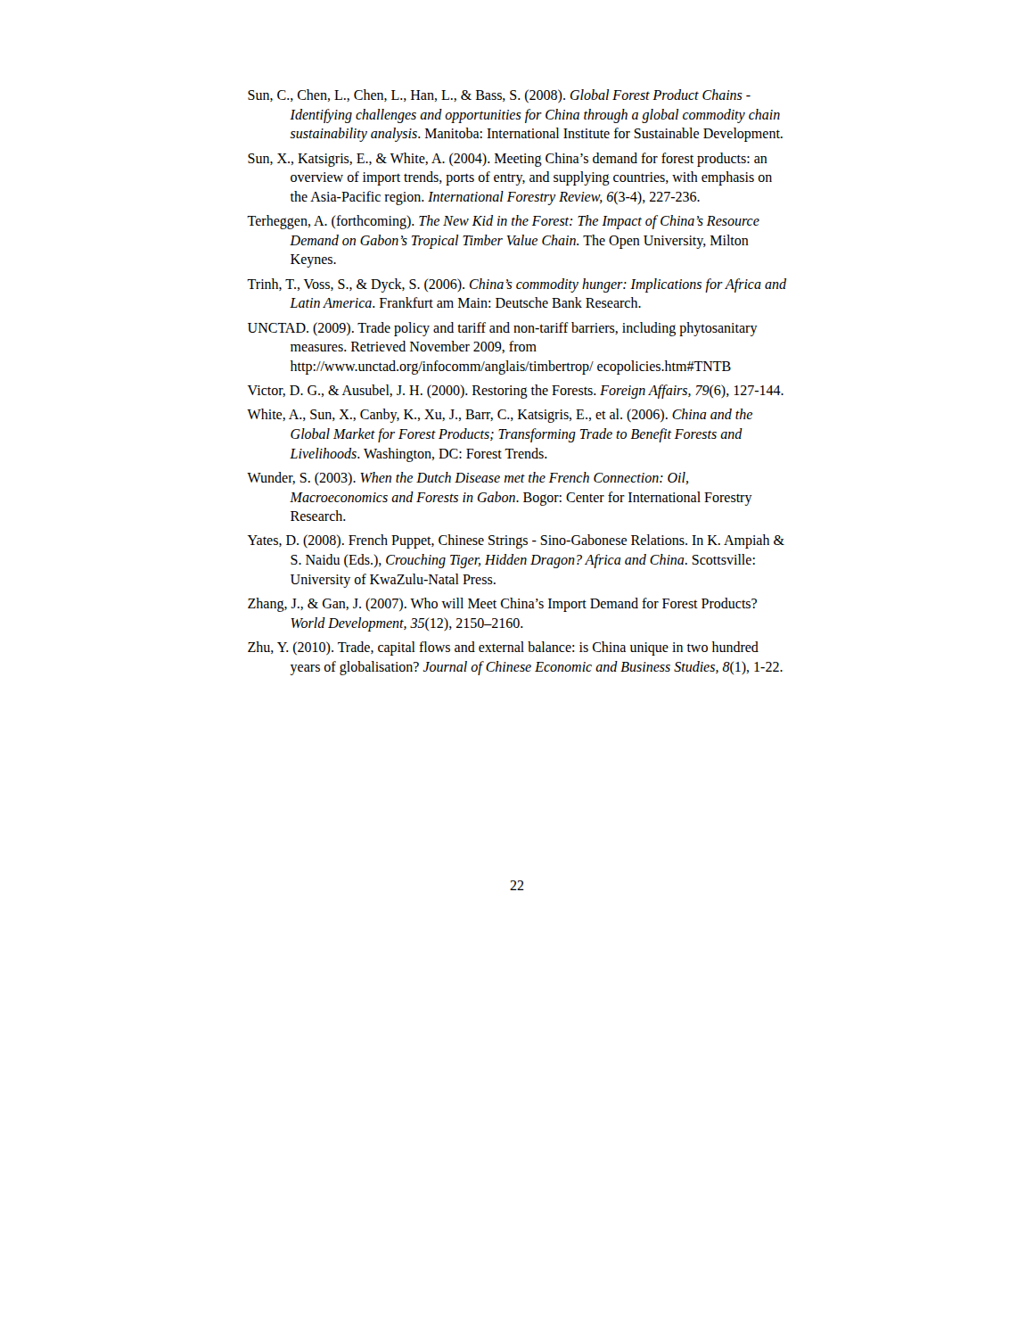Sun, C., Chen, L., Chen, L., Han, L., & Bass, S. (2008). Global Forest Product Chains - Identifying challenges and opportunities for China through a global commodity chain sustainability analysis. Manitoba: International Institute for Sustainable Development.
Sun, X., Katsigris, E., & White, A. (2004). Meeting China’s demand for forest products: an overview of import trends, ports of entry, and supplying countries, with emphasis on the Asia-Pacific region. International Forestry Review, 6(3-4), 227-236.
Terheggen, A. (forthcoming). The New Kid in the Forest: The Impact of China’s Resource Demand on Gabon’s Tropical Timber Value Chain. The Open University, Milton Keynes.
Trinh, T., Voss, S., & Dyck, S. (2006). China’s commodity hunger: Implications for Africa and Latin America. Frankfurt am Main: Deutsche Bank Research.
UNCTAD. (2009). Trade policy and tariff and non-tariff barriers, including phytosanitary measures. Retrieved November 2009, from http://www.unctad.org/infocomm/anglais/timbertrop/ ecopolicies.htm#TNTB
Victor, D. G., & Ausubel, J. H. (2000). Restoring the Forests. Foreign Affairs, 79(6), 127-144.
White, A., Sun, X., Canby, K., Xu, J., Barr, C., Katsigris, E., et al. (2006). China and the Global Market for Forest Products; Transforming Trade to Benefit Forests and Livelihoods. Washington, DC: Forest Trends.
Wunder, S. (2003). When the Dutch Disease met the French Connection: Oil, Macroeconomics and Forests in Gabon. Bogor: Center for International Forestry Research.
Yates, D. (2008). French Puppet, Chinese Strings - Sino-Gabonese Relations. In K. Ampiah & S. Naidu (Eds.), Crouching Tiger, Hidden Dragon? Africa and China. Scottsville: University of KwaZulu-Natal Press.
Zhang, J., & Gan, J. (2007). Who will Meet China’s Import Demand for Forest Products? World Development, 35(12), 2150–2160.
Zhu, Y. (2010). Trade, capital flows and external balance: is China unique in two hundred years of globalisation? Journal of Chinese Economic and Business Studies, 8(1), 1-22.
22